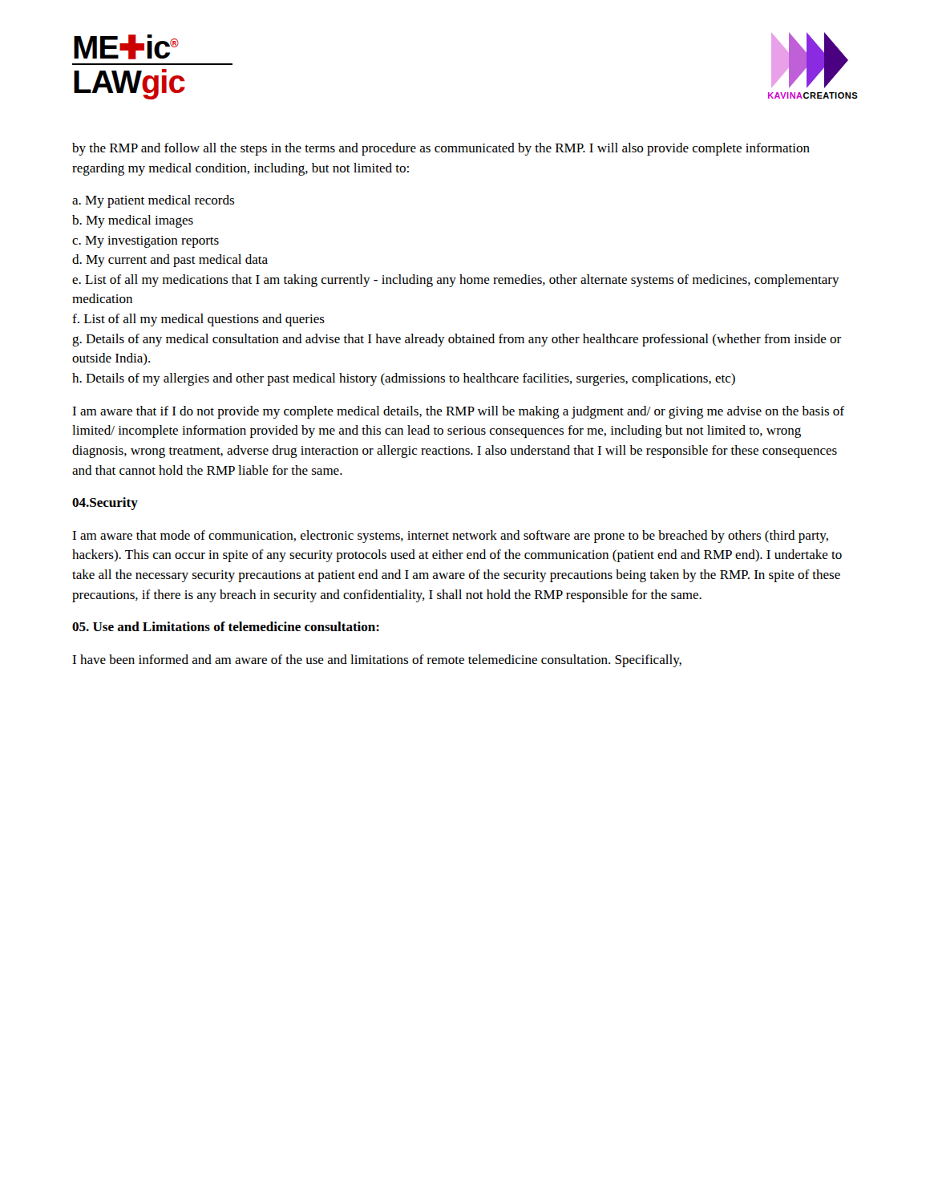ME✚ic®
LAW gic
KAVINA CREATIONS
by the RMP and follow all the steps in the terms and procedure as communicated by the RMP. I will also provide complete information regarding my medical condition, including, but not limited to:
a. My patient medical records
b. My medical images
c. My investigation reports
d. My current and past medical data
e. List of all my medications that I am taking currently - including any home remedies, other alternate systems of medicines, complementary medication
f. List of all my medical questions and queries
g. Details of any medical consultation and advise that I have already obtained from any other healthcare professional (whether from inside or outside India).
h. Details of my allergies and other past medical history (admissions to healthcare facilities, surgeries, complications, etc)
I am aware that if I do not provide my complete medical details, the RMP will be making a judgment and/ or giving me advise on the basis of limited/ incomplete information provided by me and this can lead to serious consequences for me, including but not limited to, wrong diagnosis, wrong treatment, adverse drug interaction or allergic reactions. I also understand that I will be responsible for these consequences and that cannot hold the RMP liable for the same.
04.Security
I am aware that mode of communication, electronic systems, internet network and software are prone to be breached by others (third party, hackers). This can occur in spite of any security protocols used at either end of the communication (patient end and RMP end). I undertake to take all the necessary security precautions at patient end and I am aware of the security precautions being taken by the RMP. In spite of these precautions, if there is any breach in security and confidentiality, I shall not hold the RMP responsible for the same.
05. Use and Limitations of telemedicine consultation:
I have been informed and am aware of the use and limitations of remote telemedicine consultation. Specifically,